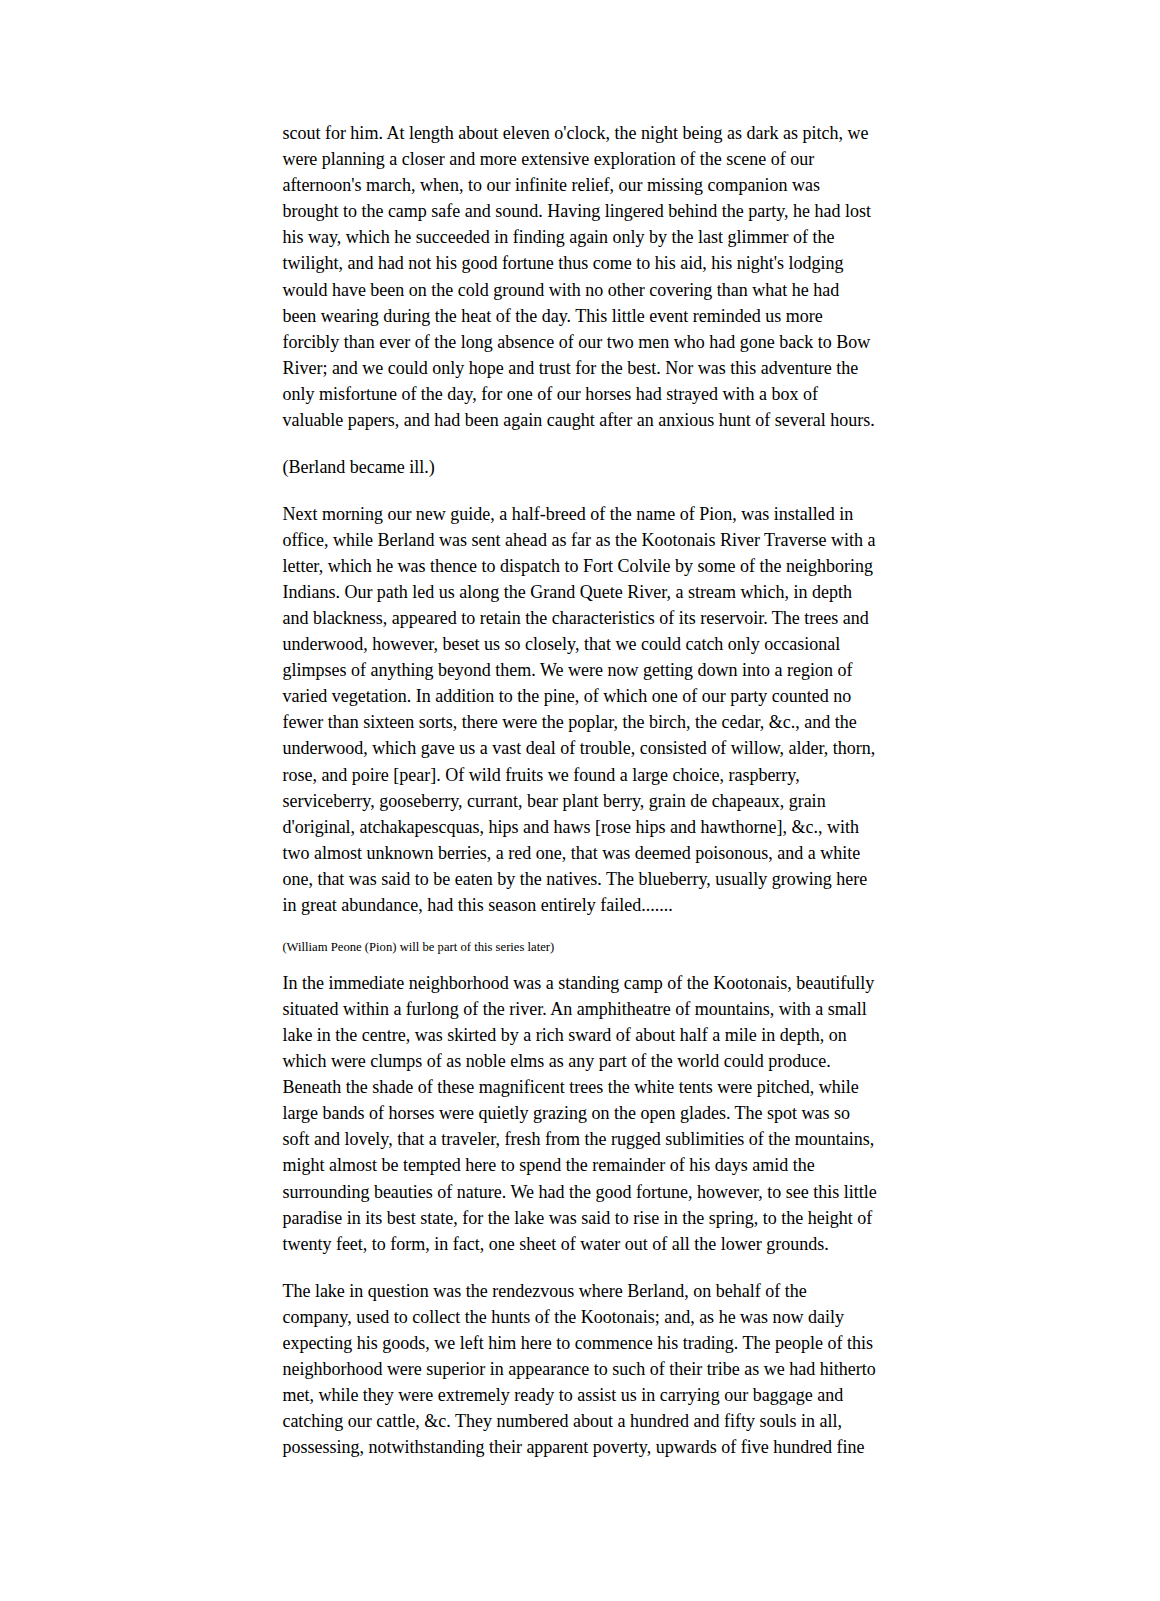scout for him. At length about eleven o'clock, the night being as dark as pitch, we were planning a closer and more extensive exploration of the scene of our afternoon's march, when, to our infinite relief, our missing companion was brought to the camp safe and sound. Having lingered behind the party, he had lost his way, which he succeeded in finding again only by the last glimmer of the twilight, and had not his good fortune thus come to his aid, his night's lodging would have been on the cold ground with no other covering than what he had been wearing during the heat of the day. This little event reminded us more forcibly than ever of the long absence of our two men who had gone back to Bow River; and we could only hope and trust for the best. Nor was this adventure the only misfortune of the day, for one of our horses had strayed with a box of valuable papers, and had been again caught after an anxious hunt of several hours.
(Berland became ill.)
Next morning our new guide, a half-breed of the name of Pion, was installed in office, while Berland was sent ahead as far as the Kootonais River Traverse with a letter, which he was thence to dispatch to Fort Colvile by some of the neighboring Indians. Our path led us along the Grand Quete River, a stream which, in depth and blackness, appeared to retain the characteristics of its reservoir. The trees and underwood, however, beset us so closely, that we could catch only occasional glimpses of anything beyond them. We were now getting down into a region of varied vegetation. In addition to the pine, of which one of our party counted no fewer than sixteen sorts, there were the poplar, the birch, the cedar, &c., and the underwood, which gave us a vast deal of trouble, consisted of willow, alder, thorn, rose, and poire [pear]. Of wild fruits we found a large choice, raspberry, serviceberry, gooseberry, currant, bear plant berry, grain de chapeaux, grain d'original, atchakapescquas, hips and haws [rose hips and hawthorne], &c., with two almost unknown berries, a red one, that was deemed poisonous, and a white one, that was said to be eaten by the natives. The blueberry, usually growing here in great abundance, had this season entirely failed.......
(William Peone (Pion) will be part of this series later)
In the immediate neighborhood was a standing camp of the Kootonais, beautifully situated within a furlong of the river. An amphitheatre of mountains, with a small lake in the centre, was skirted by a rich sward of about half a mile in depth, on which were clumps of as noble elms as any part of the world could produce. Beneath the shade of these magnificent trees the white tents were pitched, while large bands of horses were quietly grazing on the open glades. The spot was so soft and lovely, that a traveler, fresh from the rugged sublimities of the mountains, might almost be tempted here to spend the remainder of his days amid the surrounding beauties of nature. We had the good fortune, however, to see this little paradise in its best state, for the lake was said to rise in the spring, to the height of twenty feet, to form, in fact, one sheet of water out of all the lower grounds.
The lake in question was the rendezvous where Berland, on behalf of the company, used to collect the hunts of the Kootonais; and, as he was now daily expecting his goods, we left him here to commence his trading. The people of this neighborhood were superior in appearance to such of their tribe as we had hitherto met, while they were extremely ready to assist us in carrying our baggage and catching our cattle, &c. They numbered about a hundred and fifty souls in all, possessing, notwithstanding their apparent poverty, upwards of five hundred fine